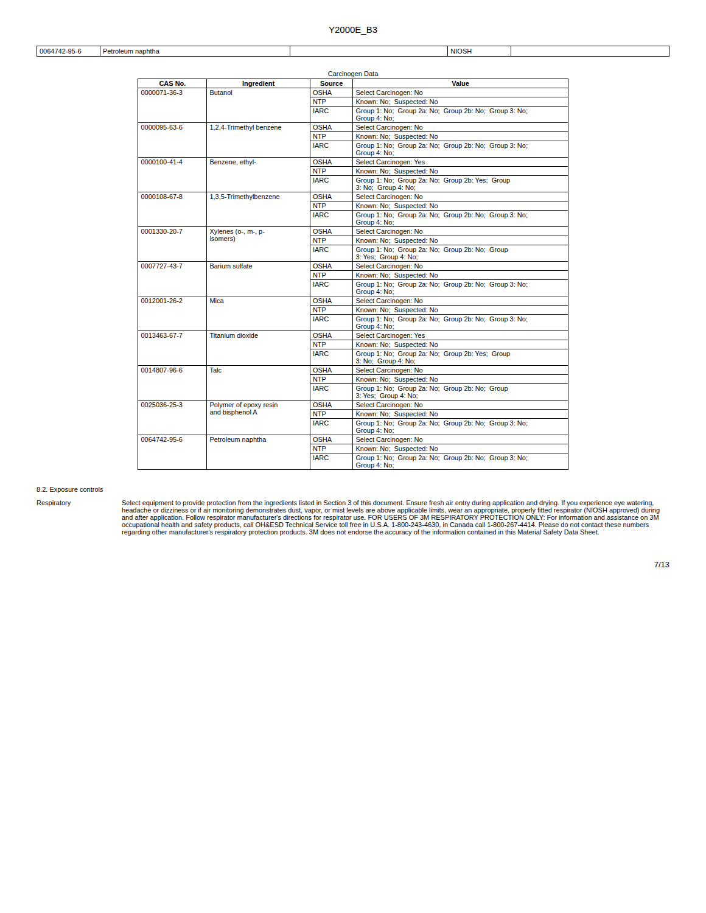Y2000E_B3
| 0064742-95-6 | Petroleum naphtha | | NIOSH | |
Carcinogen Data
| CAS No. | Ingredient | Source | Value |
| --- | --- | --- | --- |
| 0000071-36-3 | Butanol | OSHA | Select Carcinogen: No |
| NTP | Known: No; Suspected: No |
| IARC | Group 1: No; Group 2a: No; Group 2b: No; Group 3: No; Group 4: No; |
| 0000095-63-6 | 1,2,4-Trimethyl benzene | OSHA | Select Carcinogen: No |
| NTP | Known: No; Suspected: No |
| IARC | Group 1: No; Group 2a: No; Group 2b: No; Group 3: No; Group 4: No; |
| 0000100-41-4 | Benzene, ethyl- | OSHA | Select Carcinogen: Yes |
| NTP | Known: No; Suspected: No |
| IARC | Group 1: No; Group 2a: No; Group 2b: Yes; Group 3: No; Group 4: No; |
| 0000108-67-8 | 1,3,5-Trimethylbenzene | OSHA | Select Carcinogen: No |
| NTP | Known: No; Suspected: No |
| IARC | Group 1: No; Group 2a: No; Group 2b: No; Group 3: No; Group 4: No; |
| 0001330-20-7 | Xylenes (o-, m-, p- isomers) | OSHA | Select Carcinogen: No |
| NTP | Known: No; Suspected: No |
| IARC | Group 1: No; Group 2a: No; Group 2b: No; Group 3: Yes; Group 4: No; |
| 0007727-43-7 | Barium sulfate | OSHA | Select Carcinogen: No |
| NTP | Known: No; Suspected: No |
| IARC | Group 1: No; Group 2a: No; Group 2b: No; Group 3: No; Group 4: No; |
| 0012001-26-2 | Mica | OSHA | Select Carcinogen: No |
| NTP | Known: No; Suspected: No |
| IARC | Group 1: No; Group 2a: No; Group 2b: No; Group 3: No; Group 4: No; |
| 0013463-67-7 | Titanium dioxide | OSHA | Select Carcinogen: Yes |
| NTP | Known: No; Suspected: No |
| IARC | Group 1: No; Group 2a: No; Group 2b: Yes; Group 3: No; Group 4: No; |
| 0014807-96-6 | Talc | OSHA | Select Carcinogen: No |
| NTP | Known: No; Suspected: No |
| IARC | Group 1: No; Group 2a: No; Group 2b: No; Group 3: Yes; Group 4: No; |
| 0025036-25-3 | Polymer of epoxy resin and bisphenol A | OSHA | Select Carcinogen: No |
| NTP | Known: No; Suspected: No |
| IARC | Group 1: No; Group 2a: No; Group 2b: No; Group 3: No; Group 4: No; |
| 0064742-95-6 | Petroleum naphtha | OSHA | Select Carcinogen: No |
| NTP | Known: No; Suspected: No |
| IARC | Group 1: No; Group 2a: No; Group 2b: No; Group 3: No; Group 4: No; |
8.2. Exposure controls
Respiratory
Select equipment to provide protection from the ingredients listed in Section 3 of this document. Ensure fresh air entry during application and drying. If you experience eye watering, headache or dizziness or if air monitoring demonstrates dust, vapor, or mist levels are above applicable limits, wear an appropriate, properly fitted respirator (NIOSH approved) during and after application. Follow respirator manufacturer's directions for respirator use. FOR USERS OF 3M RESPIRATORY PROTECTION ONLY: For information and assistance on 3M occupational health and safety products, call OH&ESD Technical Service toll free in U.S.A. 1-800-243-4630, in Canada call 1-800-267-4414. Please do not contact these numbers regarding other manufacturer's respiratory protection products. 3M does not endorse the accuracy of the information contained in this Material Safety Data Sheet.
7/13